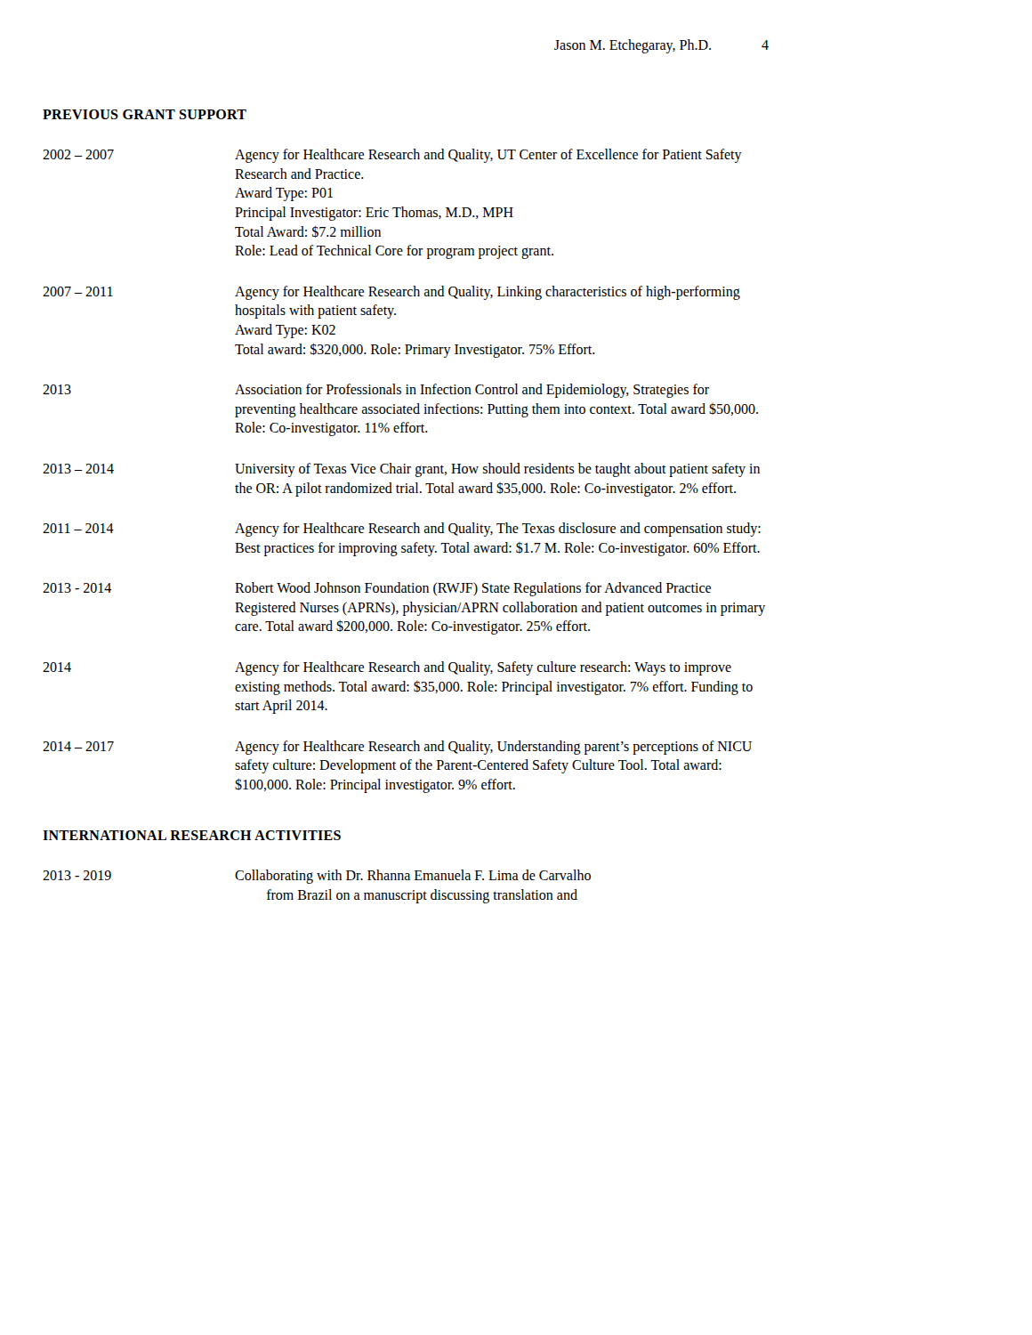Jason M. Etchegaray, Ph.D. 4
PREVIOUS GRANT SUPPORT
2002 – 2007
Agency for Healthcare Research and Quality, UT Center of Excellence for Patient Safety Research and Practice.
Award Type: P01
Principal Investigator: Eric Thomas, M.D., MPH
Total Award: $7.2 million
Role: Lead of Technical Core for program project grant.
2007 – 2011
Agency for Healthcare Research and Quality, Linking characteristics of high-performing hospitals with patient safety.
Award Type: K02
Total award: $320,000. Role: Primary Investigator. 75% Effort.
2013
Association for Professionals in Infection Control and Epidemiology, Strategies for preventing healthcare associated infections: Putting them into context. Total award $50,000. Role: Co-investigator. 11% effort.
2013 – 2014
University of Texas Vice Chair grant, How should residents be taught about patient safety in the OR: A pilot randomized trial. Total award $35,000. Role: Co-investigator. 2% effort.
2011 – 2014
Agency for Healthcare Research and Quality, The Texas disclosure and compensation study: Best practices for improving safety. Total award: $1.7 M. Role: Co-investigator. 60% Effort.
2013 - 2014
Robert Wood Johnson Foundation (RWJF) State Regulations for Advanced Practice Registered Nurses (APRNs), physician/APRN collaboration and patient outcomes in primary care. Total award $200,000. Role: Co-investigator. 25% effort.
2014
Agency for Healthcare Research and Quality, Safety culture research: Ways to improve existing methods. Total award: $35,000. Role: Principal investigator. 7% effort. Funding to start April 2014.
2014 – 2017
Agency for Healthcare Research and Quality, Understanding parent’s perceptions of NICU safety culture: Development of the Parent-Centered Safety Culture Tool. Total award: $100,000. Role: Principal investigator. 9% effort.
INTERNATIONAL RESEARCH ACTIVITIES
2013 - 2019
Collaborating with Dr. Rhanna Emanuela F. Lima de Carvalho
from Brazil on a manuscript discussing translation and